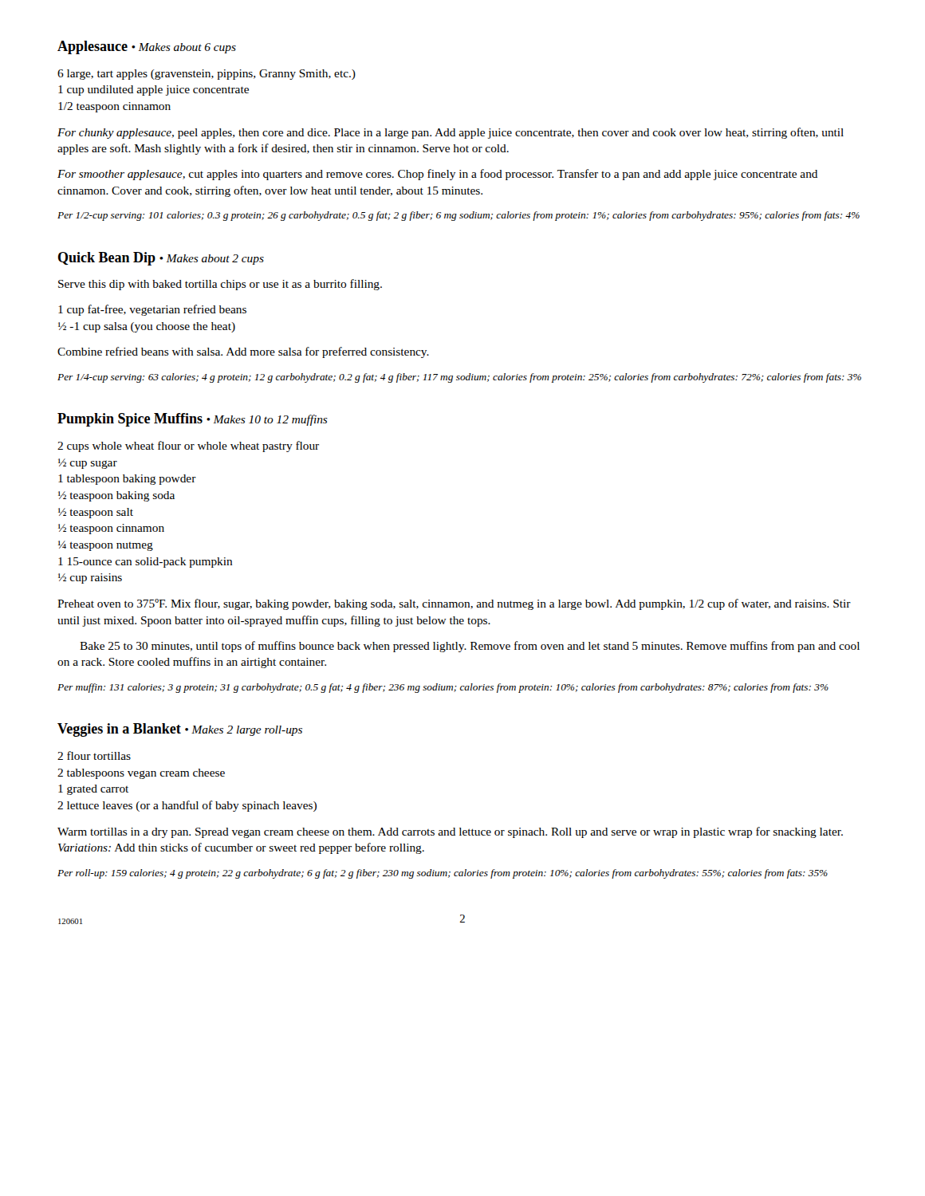Applesauce • Makes about 6 cups
6 large, tart apples (gravenstein, pippins, Granny Smith, etc.)
1 cup undiluted apple juice concentrate
1/2 teaspoon cinnamon
For chunky applesauce, peel apples, then core and dice. Place in a large pan. Add apple juice concentrate, then cover and cook over low heat, stirring often, until apples are soft. Mash slightly with a fork if desired, then stir in cinnamon. Serve hot or cold.
For smoother applesauce, cut apples into quarters and remove cores. Chop finely in a food processor. Transfer to a pan and add apple juice concentrate and cinnamon. Cover and cook, stirring often, over low heat until tender, about 15 minutes.
Per 1/2-cup serving: 101 calories; 0.3 g protein; 26 g carbohydrate; 0.5 g fat; 2 g fiber; 6 mg sodium; calories from protein: 1%; calories from carbohydrates: 95%; calories from fats: 4%
Quick Bean Dip • Makes about 2 cups
Serve this dip with baked tortilla chips or use it as a burrito filling.
1 cup fat-free, vegetarian refried beans
½ -1 cup salsa (you choose the heat)
Combine refried beans with salsa. Add more salsa for preferred consistency.
Per 1/4-cup serving: 63 calories; 4 g protein; 12 g carbohydrate; 0.2 g fat; 4 g fiber; 117 mg sodium; calories from protein: 25%; calories from carbohydrates: 72%; calories from fats: 3%
Pumpkin Spice Muffins • Makes 10 to 12 muffins
2 cups whole wheat flour or whole wheat pastry flour
½ cup sugar
1 tablespoon baking powder
½ teaspoon baking soda
½ teaspoon salt
½ teaspoon cinnamon
¼ teaspoon nutmeg
1 15-ounce can solid-pack pumpkin
½ cup raisins
Preheat oven to 375ºF. Mix flour, sugar, baking powder, baking soda, salt, cinnamon, and nutmeg in a large bowl. Add pumpkin, 1/2 cup of water, and raisins. Stir until just mixed. Spoon batter into oil-sprayed muffin cups, filling to just below the tops.
Bake 25 to 30 minutes, until tops of muffins bounce back when pressed lightly. Remove from oven and let stand 5 minutes. Remove muffins from pan and cool on a rack. Store cooled muffins in an airtight container.
Per muffin: 131 calories; 3 g protein; 31 g carbohydrate; 0.5 g fat; 4 g fiber; 236 mg sodium; calories from protein: 10%; calories from carbohydrates: 87%; calories from fats: 3%
Veggies in a Blanket • Makes 2 large roll-ups
2 flour tortillas
2 tablespoons vegan cream cheese
1 grated carrot
2 lettuce leaves (or a handful of baby spinach leaves)
Warm tortillas in a dry pan. Spread vegan cream cheese on them. Add carrots and lettuce or spinach. Roll up and serve or wrap in plastic wrap for snacking later. Variations: Add thin sticks of cucumber or sweet red pepper before rolling.
Per roll-up: 159 calories; 4 g protein; 22 g carbohydrate; 6 g fat; 2 g fiber; 230 mg sodium; calories from protein: 10%; calories from carbohydrates: 55%; calories from fats: 35%
2
120601